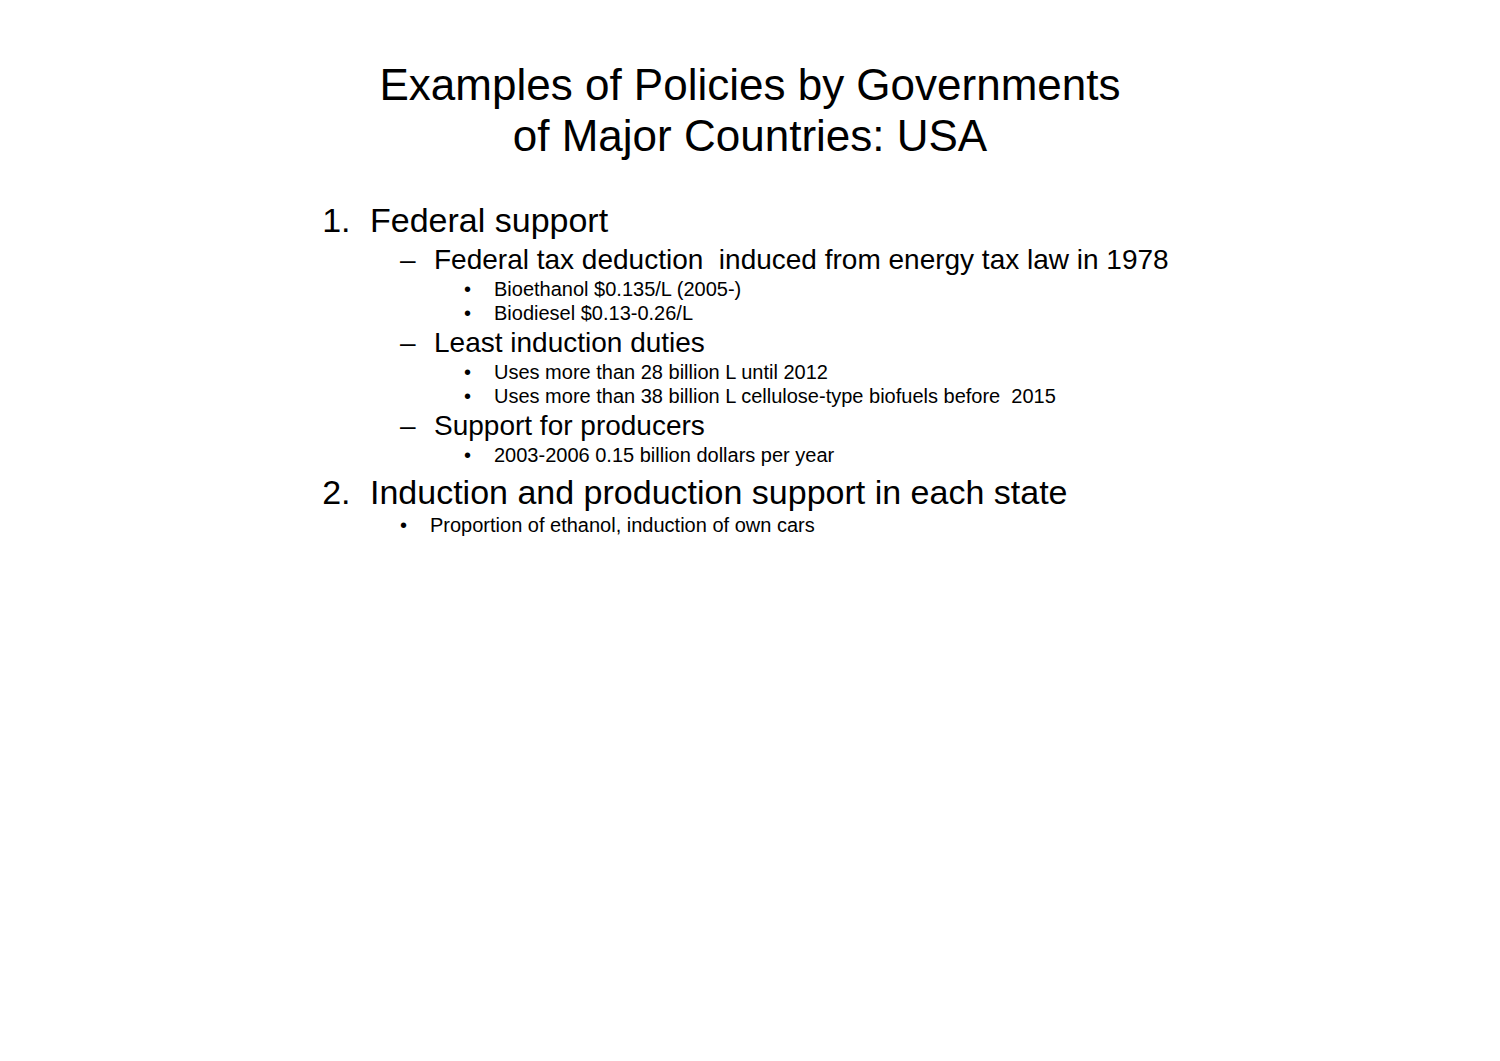Examples of Policies by Governments
of Major Countries: USA
Federal support
Federal tax deduction induced from energy tax law in 1978
Bioethanol $0.135/L (2005-)
Biodiesel $0.13-0.26/L
Least induction duties
Uses more than 28 billion L until 2012
Uses more than 38 billion L cellulose-type biofuels before 2015
Support for producers
2003-2006 0.15 billion dollars per year
Induction and production support in each state
Proportion of ethanol, induction of own cars